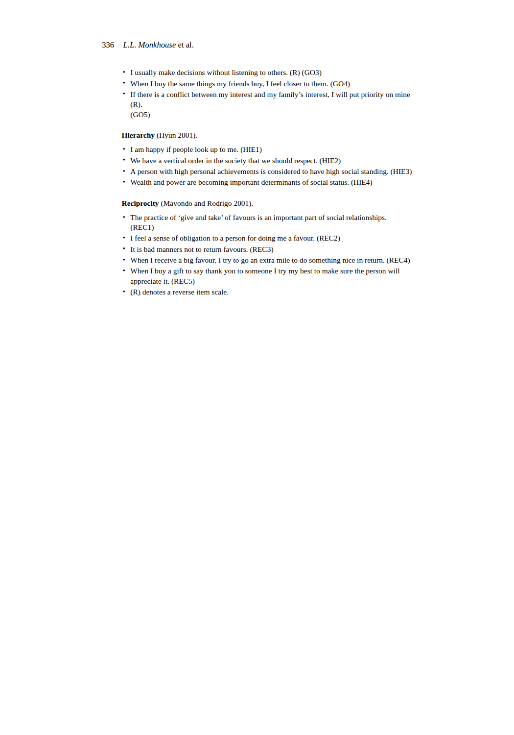336 L.L. Monkhouse et al.
I usually make decisions without listening to others. (R) (GO3)
When I buy the same things my friends buy, I feel closer to them. (GO4)
If there is a conflict between my interest and my family’s interest, I will put priority on mine (R).
(GO5)
Hierarchy (Hyun 2001).
I am happy if people look up to me. (HIE1)
We have a vertical order in the society that we should respect. (HIE2)
A person with high personal achievements is considered to have high social standing. (HIE3)
Wealth and power are becoming important determinants of social status. (HIE4)
Reciprocity (Mavondo and Rodrigo 2001).
The practice of ‘give and take’ of favours is an important part of social relationships. (REC1)
I feel a sense of obligation to a person for doing me a favour. (REC2)
It is bad manners not to return favours. (REC3)
When I receive a big favour, I try to go an extra mile to do something nice in return. (REC4)
When I buy a gift to say thank you to someone I try my best to make sure the person will appreciate it. (REC5)
(R) denotes a reverse item scale.